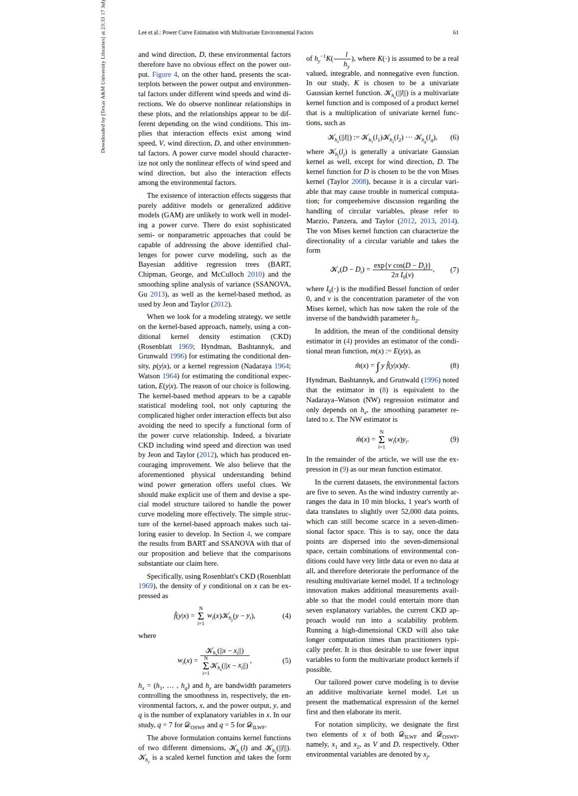Downloaded by [Texas A&M University Libraries] at 23:33 17 July 2015
Lee et al.: Power Curve Estimation with Multivariate Environmental Factors 61
and wind direction, D, these environmental factors therefore have no obvious effect on the power output. Figure 4, on the other hand, presents the scatterplots between the power output and environmental factors under different wind speeds and wind directions. We do observe nonlinear relationships in these plots, and the relationships appear to be different depending on the wind conditions. This implies that interaction effects exist among wind speed, V, wind direction, D, and other environmental factors. A power curve model should characterize not only the nonlinear effects of wind speed and wind direction, but also the interaction effects among the environmental factors.
The existence of interaction effects suggests that purely additive models or generalized additive models (GAM) are unlikely to work well in modeling a power curve. There do exist sophisticated semi- or nonparametric approaches that could be capable of addressing the above identified challenges for power curve modeling, such as the Bayesian additive regression trees (BART, Chipman, George, and McCulloch 2010) and the smoothing spline analysis of variance (SSANOVA, Gu 2013), as well as the kernel-based method, as used by Jeon and Taylor (2012).
When we look for a modeling strategy, we settle on the kernel-based approach, namely, using a conditional kernel density estimation (CKD) (Rosenblatt 1969; Hyndman, Bashtannyk, and Grunwald 1996) for estimating the conditional density, p(y|x), or a kernel regression (Nadaraya 1964; Watson 1964) for estimating the conditional expectation, E(y|x). The reason of our choice is following. The kernel-based method appears to be a capable statistical modeling tool, not only capturing the complicated higher order interaction effects but also avoiding the need to specify a functional form of the power curve relationship. Indeed, a bivariate CKD including wind speed and direction was used by Jeon and Taylor (2012), which has produced encouraging improvement. We also believe that the aforementioned physical understanding behind wind power generation offers useful clues. We should make explicit use of them and devise a special model structure tailored to handle the power curve modeling more effectively. The simple structure of the kernel-based approach makes such tailoring easier to develop. In Section 4, we compare the results from BART and SSANOVA with that of our proposition and believe that the comparisons substantiate our claim here.
Specifically, using Rosenblatt's CKD (Rosenblatt 1969), the density of y conditional on x can be expressed as
f̂(y|x) = NΣi=1 wi(x)𝒦hy(y − yi), (4)
where
wi(x) = 𝒦hx(||x − xi||) NΣi=1 𝒦hx(||x − xi||) , (5)
hx = (h1, … , hq) and hy are bandwidth parameters controlling the smoothness in, respectively, the environmental factors, x, and the power output, y, and q is the number of explanatory variables in x. In our study, q = 7 for 𝒟OSWF and q = 5 for 𝒟ILWF.
The above formulation contains kernel functions of two different dimensions, 𝒦hy(l) and 𝒦hx(||l||). 𝒦hy is a scaled kernel function and takes the form of hy−1K(lhy), where K(·) is assumed to be a real valued, integrable, and nonnegative even function. In our study, K is chosen to be a univariate Gaussian kernel function. 𝒦hx(||l||) is a multivariate kernel function and is composed of a product kernel that is a multiplication of univariate kernel functions, such as
𝒦hx(||l||) := 𝒦h1(l1)𝒦h2(l2) ··· 𝒦hq(lq), (6)
where 𝒦hj(lj) is generally a univariate Gaussian kernel as well, except for wind direction, D. The kernel function for D is chosen to be the von Mises kernel (Taylor 2008), because it is a circular variable that may cause trouble in numerical computation; for comprehensive discussion regarding the handling of circular variables, please refer to Marzio, Panzera, and Taylor (2012, 2013, 2014). The von Mises kernel function can characterize the directionality of a circular variable and takes the form
𝒦ν(D − Di) = exp{ν cos(D − Di)} 2π I0(ν) , (7)
where I0(·) is the modified Bessel function of order 0, and ν is the concentration parameter of the von Mises kernel, which has now taken the role of the inverse of the bandwidth parameter h2.
In addition, the mean of the conditional density estimator in (4) provides an estimator of the conditional mean function, m(x) := E(y|x), as
m̂(x) = ∫ y f̂(y|x)dy. (8)
Hyndman, Bashtannyk, and Grunwald (1996) noted that the estimator in (8) is equivalent to the Nadaraya–Watson (NW) regression estimator and only depends on hx, the smoothing parameter related to x. The NW estimator is
m̂(x) = NΣi=1 wi(x)yi. (9)
In the remainder of the article, we will use the expression in (9) as our mean function estimator.
In the current datasets, the environmental factors are five to seven. As the wind industry currently arranges the data in 10 min blocks, 1 year's worth of data translates to slightly over 52,000 data points, which can still become scarce in a seven-dimensional factor space. This is to say, once the data points are dispersed into the seven-dimensional space, certain combinations of environmental conditions could have very little data or even no data at all, and therefore deteriorate the performance of the resulting multivariate kernel model. If a technology innovation makes additional measurements available so that the model could entertain more than seven explanatory variables, the current CKD approach would run into a scalability problem. Running a high-dimensional CKD will also take longer computation times than practitioners typically prefer. It is thus desirable to use fewer input variables to form the multivariate product kernels if possible.
Our tailored power curve modeling is to devise an additive multivariate kernel model. Let us present the mathematical expression of the kernel first and then elaborate its merit.
For notation simplicity, we designate the first two elements of x of both 𝒟ILWF and 𝒟OSWF, namely, x1 and x2, as V and D, respectively. Other environmental variables are denoted by xj,